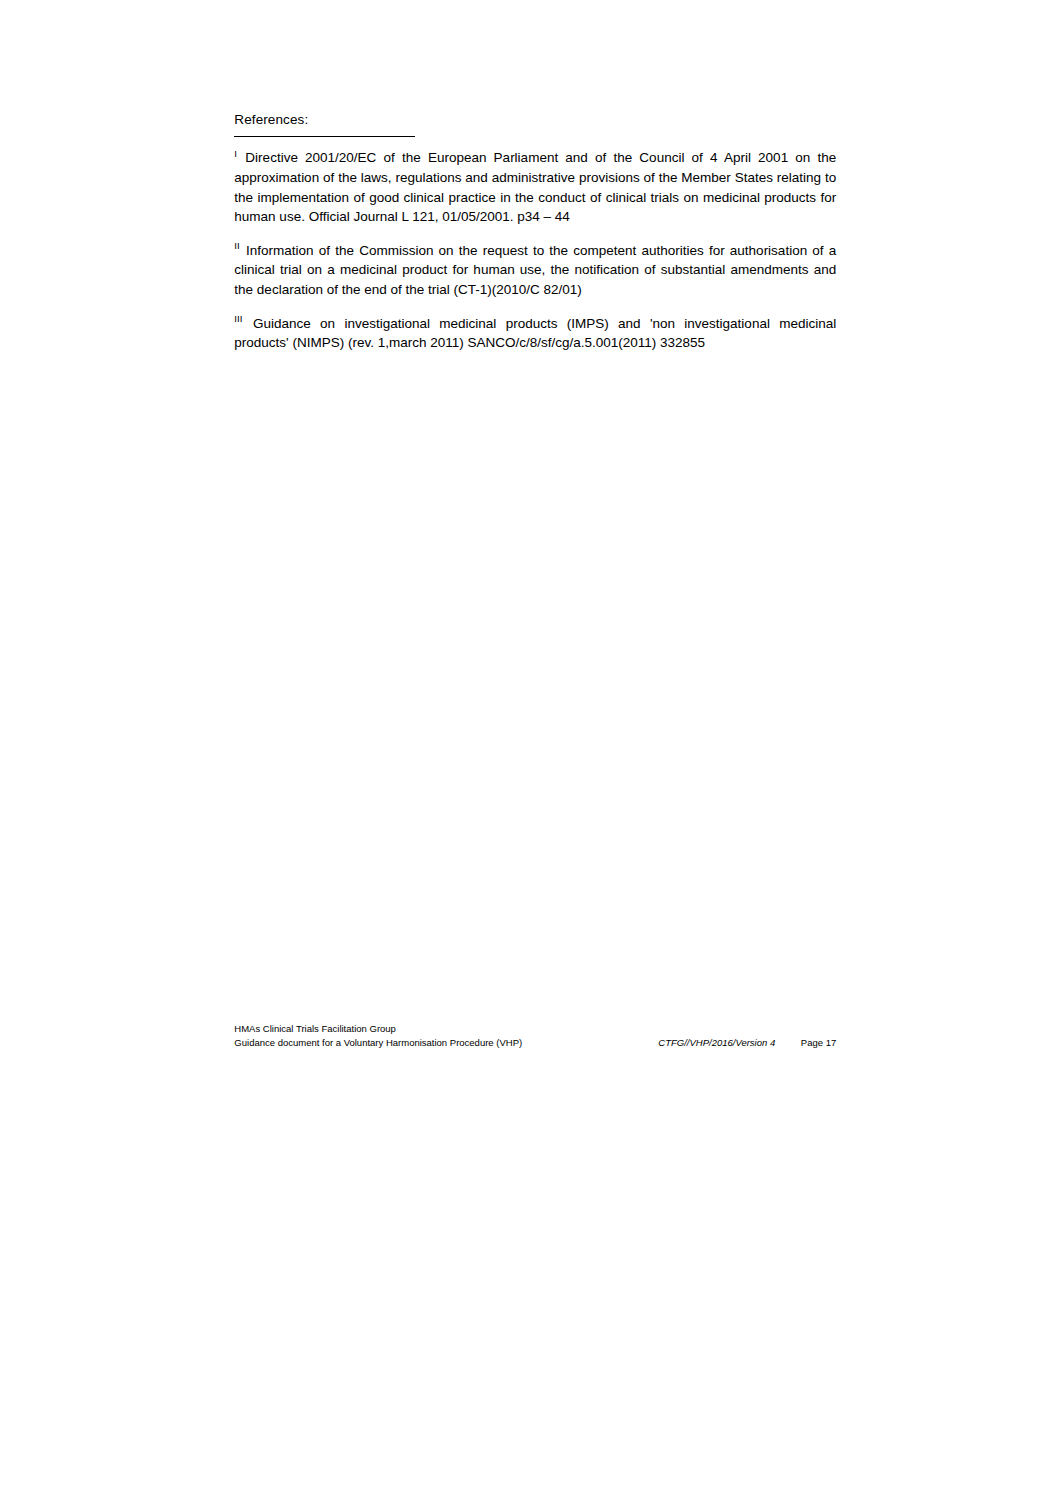References:
I Directive 2001/20/EC of the European Parliament and of the Council of 4 April 2001 on the approximation of the laws, regulations and administrative provisions of the Member States relating to the implementation of good clinical practice in the conduct of clinical trials on medicinal products for human use. Official Journal L 121, 01/05/2001. p34 – 44
II Information of the Commission on the request to the competent authorities for authorisation of a clinical trial on a medicinal product for human use, the notification of substantial amendments and the declaration of the end of the trial (CT-1)(2010/C 82/01)
III Guidance on investigational medicinal products (IMPS) and 'non investigational medicinal products' (NIMPS) (rev. 1,march 2011) SANCO/c/8/sf/cg/a.5.001(2011) 332855
HMAs Clinical Trials Facilitation Group Guidance document for a Voluntary Harmonisation Procedure (VHP) CTFG//VHP/2016/Version 4 Page 17